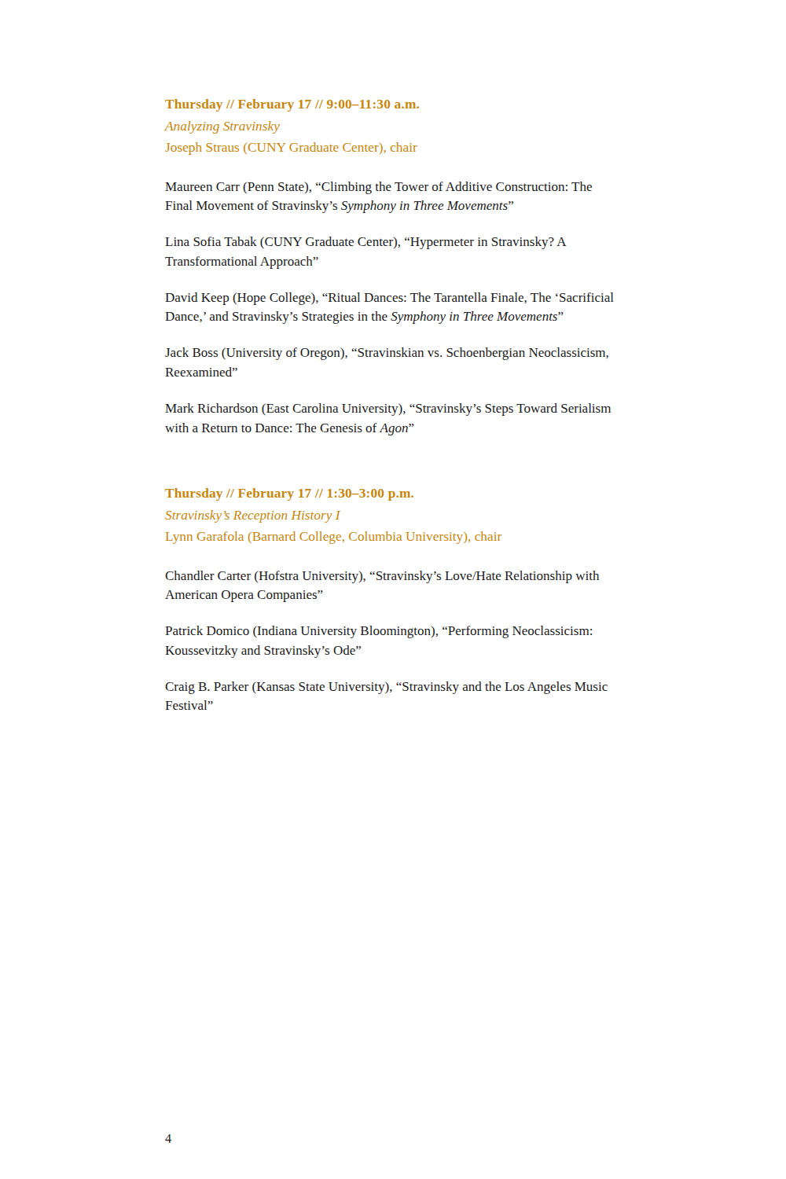Thursday // February 17 // 9:00–11:30 a.m.
Analyzing Stravinsky
Joseph Straus (CUNY Graduate Center), chair
Maureen Carr (Penn State), “Climbing the Tower of Additive Construction: The Final Movement of Stravinsky’s Symphony in Three Movements”
Lina Sofia Tabak (CUNY Graduate Center), “Hypermeter in Stravinsky? A Transformational Approach”
David Keep (Hope College), “Ritual Dances: The Tarantella Finale, The ‘Sacrificial Dance,’ and Stravinsky’s Strategies in the Symphony in Three Movements”
Jack Boss (University of Oregon), “Stravinskian vs. Schoenbergian Neoclassicism, Reexamined”
Mark Richardson (East Carolina University), “Stravinsky’s Steps Toward Serialism with a Return to Dance: The Genesis of Agon”
Thursday // February 17 // 1:30–3:00 p.m.
Stravinsky’s Reception History I
Lynn Garafola (Barnard College, Columbia University), chair
Chandler Carter (Hofstra University), “Stravinsky’s Love/Hate Relationship with American Opera Companies”
Patrick Domico (Indiana University Bloomington), “Performing Neoclassicism: Koussevitzky and Stravinsky’s Ode”
Craig B. Parker (Kansas State University), “Stravinsky and the Los Angeles Music Festival”
4